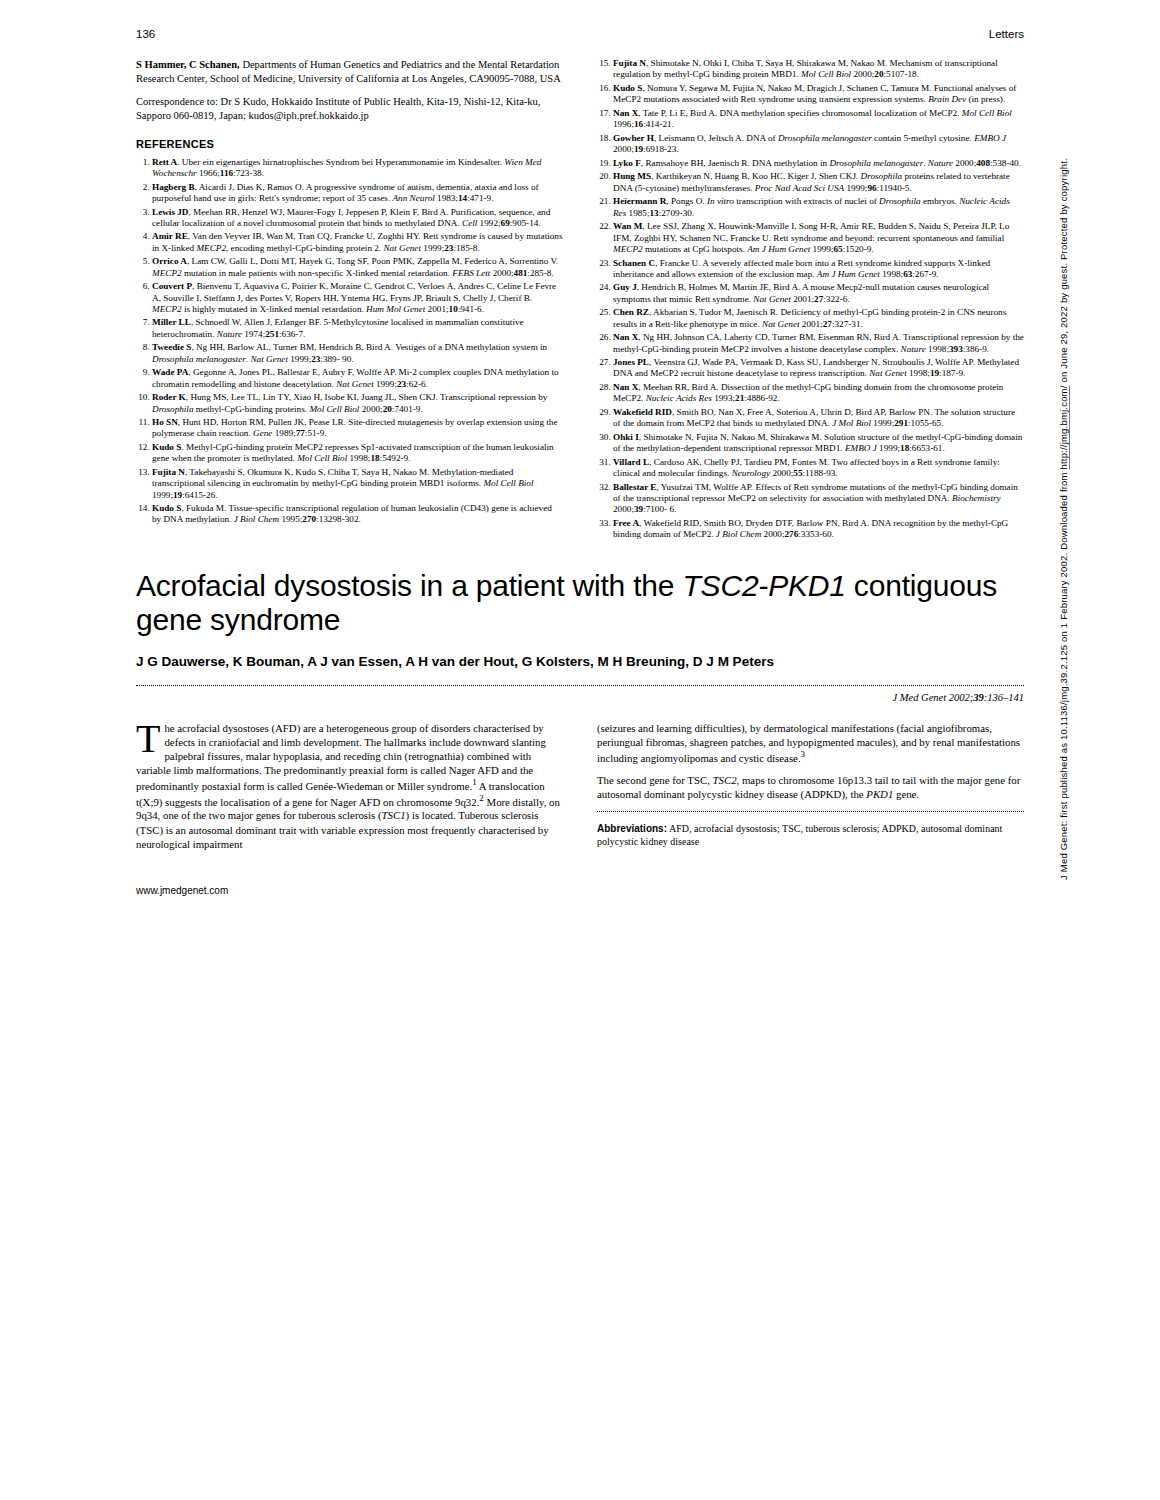136
Letters
J Med Genet: first published as 10.1136/jmg.39.2.125 on 1 February 2002. Downloaded from http://jmg.bmj.com/ on June 29, 2022 by guest. Protected by copyright.
S Hammer, C Schanen, Departments of Human Genetics and Pediatrics and the Mental Retardation Research Center, School of Medicine, University of California at Los Angeles, CA90095-7088, USA
Correspondence to: Dr S Kudo, Hokkaido Institute of Public Health, Kita-19, Nishi-12, Kita-ku, Sapporo 060-0819, Japan; kudos@iph.pref.hokkaido.jp
REFERENCES
Rett A. Uber ein eigenartiges hirnatrophisches Syndrom bei Hyperammonamie im Kindesalter. Wien Med Wochenschr 1966;116:723-38.
Hagberg B, Aicardi J, Dias K, Ramos O. A progressive syndrome of autism, dementia, ataxia and loss of purposeful hand use in girls: Rett's syndrome; report of 35 cases. Ann Neurol 1983;14:471-9.
Lewis JD, Meehan RR, Henzel WJ, Maurer-Fogy I, Jeppesen P, Klein F, Bird A. Purification, sequence, and cellular localization of a novel chromosomal protein that binds to methylated DNA. Cell 1992;69:905-14.
Amir RE, Van den Veyver IB, Wan M, Tran CQ, Francke U, Zoghbi HY. Rett syndrome is caused by mutations in X-linked MECP2, encoding methyl-CpG-binding protein 2. Nat Genet 1999;23:185-8.
Orrico A, Lam CW, Galli L, Dotti MT, Hayek G, Tong SF, Poon PMK, Zappella M, Federico A, Sorrentino V. MECP2 mutation in male patients with non-specific X-linked mental retardation. FEBS Lett 2000;481:285-8.
Couvert P, Bienvenu T, Aquaviva C, Poirier K, Moraine C, Gendrot C, Verloes A, Andres C, Celine Le Fevre A, Souville I, Steffann J, des Portes V, Ropers HH, Yntema HG, Fryns JP, Briault S, Chelly J, Cherif B. MECP2 is highly mutated in X-linked mental retardation. Hum Mol Genet 2001;10:941-6.
Miller LL, Schnoedl W, Allen J, Erlanger BF. 5-Methylcytosine localised in mammalian constitutive heterochromatin. Nature 1974;251:636-7.
Tweedie S, Ng HH, Barlow AL, Turner BM, Hendrich B, Bird A. Vestiges of a DNA methylation system in Drosophila melanogaster. Nat Genet 1999;23:389- 90.
Wade PA, Gegonne A, Jones PL, Ballestar E, Aubry F, Wolffe AP. Mi-2 complex couples DNA methylation to chromatin remodelling and histone deacetylation. Nat Genet 1999;23:62-6.
Roder K, Hung MS, Lee TL, Lin TY, Xiao H, Isobe KI, Juang JL, Shen CKJ. Transcriptional repression by Drosophila methyl-CpG-binding proteins. Mol Cell Biol 2000;20:7401-9.
Ho SN, Hunt HD, Horton RM, Pullen JK, Pease LR. Site-directed mutagenesis by overlap extension using the polymerase chain reaction. Gene 1989;77:51-9.
Kudo S. Methyl-CpG-binding protein MeCP2 represses Sp1-activated transcription of the human leukosialin gene when the promoter is methylated. Mol Cell Biol 1998;18:5492-9.
Fujita N, Takebayashi S, Okumura K, Kudo S, Chiba T, Saya H, Nakao M. Methylation-mediated transcriptional silencing in euchromatin by methyl-CpG binding protein MBD1 isoforms. Mol Cell Biol 1999;19:6415-26.
Kudo S, Fukuda M. Tissue-specific transcriptional regulation of human leukosialin (CD43) gene is achieved by DNA methylation. J Biol Chem 1995;270:13298-302.
Fujita N, Shimotake N, Ohki I, Chiba T, Saya H, Shirakawa M, Nakao M. Mechanism of transcriptional regulation by methyl-CpG binding protein MBD1. Mol Cell Biol 2000;20:5107-18.
Kudo S, Nomura Y, Segawa M, Fujita N, Nakao M, Dragich J, Schanen C, Tamura M. Functional analyses of MeCP2 mutations associated with Rett syndrome using transient expression systems. Brain Dev (in press).
Nan X, Tate P, Li E, Bird A. DNA methylation specifies chromosomal localization of MeCP2. Mol Cell Biol 1996;16:414-21.
Gowher H, Leismann O, Jeltsch A. DNA of Drosophila melanogaster contain 5-methyl cytosine. EMBO J 2000;19:6918-23.
Lyko F, Ramsahoye BH, Jaenisch R. DNA methylation in Drosophila melanogaster. Nature 2000;408:538-40.
Hung MS, Karthikeyan N, Huang B, Koo HC, Kiger J, Shen CKJ. Drosophila proteins related to vertebrate DNA (5-cytosine) methyltransferases. Proc Natl Acad Sci USA 1999;96:11940-5.
Heiermann R, Pongs O. In vitro transcription with extracts of nuclei of Drosophila embryos. Nucleic Acids Res 1985;13:2709-30.
Wan M, Lee SSJ, Zhang X, Houwink-Manville I, Song H-R, Amir RE, Budden S, Naidu S, Pereira JLP, Lo IFM, Zoghbi HY, Schanen NC, Francke U. Rett syndrome and beyond: recurrent spontaneous and familial MECP2 mutations at CpG hotspots. Am J Hum Genet 1999;65:1520-9.
Schanen C, Francke U. A severely affected male born into a Rett syndrome kindred supports X-linked inheritance and allows extension of the exclusion map. Am J Hum Genet 1998;63:267-9.
Guy J, Hendrich B, Holmes M, Martin JE, Bird A. A mouse Mecp2-null mutation causes neurological symptoms that mimic Rett syndrome. Nat Genet 2001;27:322-6.
Chen RZ, Akbarian S, Tudor M, Jaenisch R. Deficiency of methyl-CpG binding protein-2 in CNS neurons results in a Rett-like phenotype in mice. Nat Genet 2001;27:327-31.
Nan X, Ng HH, Johnson CA, Laherty CD, Turner BM, Eisenman RN, Bird A. Transcriptional repression by the methyl-CpG-binding protein MeCP2 involves a histone deacetylase complex. Nature 1998;393:386-9.
Jones PL, Veenstra GJ, Wade PA, Vermaak D, Kass SU, Landsberger N, Strouboulis J, Wolffe AP. Methylated DNA and MeCP2 recruit histone deacetylase to repress transcription. Nat Genet 1998;19:187-9.
Nan X, Meehan RR, Bird A. Dissection of the methyl-CpG binding domain from the chromosome protein MeCP2. Nucleic Acids Res 1993;21:4886-92.
Wakefield RID, Smith BO, Nan X, Free A, Soteriou A, Uhrin D, Bird AP, Barlow PN. The solution structure of the domain from MeCP2 that binds to methylated DNA. J Mol Biol 1999;291:1055-65.
Ohki I, Shimotake N, Fujita N, Nakao M, Shirakawa M. Solution structure of the methyl-CpG-binding domain of the methylation-dependent transcriptional repressor MBD1. EMBO J 1999;18:6653-61.
Villard L, Cardoso AK, Chelly PJ, Tardieu PM, Fontes M. Two affected boys in a Rett syndrome family: clinical and molecular findings. Neurology 2000;55:1188-93.
Ballestar E, Yusufzai TM, Wolffe AP. Effects of Rett syndrome mutations of the methyl-CpG binding domain of the transcriptional repressor MeCP2 on selectivity for association with methylated DNA. Biochemistry 2000;39:7100- 6.
Free A, Wakefield RID, Smith BO, Dryden DTF, Barlow PN, Bird A. DNA recognition by the methyl-CpG binding domain of MeCP2. J Biol Chem 2000;276:3353-60.
Acrofacial dysostosis in a patient with the TSC2-PKD1 contiguous gene syndrome
J G Dauwerse, K Bouman, A J van Essen, A H van der Hout, G Kolsters, M H Breuning, D J M Peters
J Med Genet 2002;39:136–141
The acrofacial dysostoses (AFD) are a heterogeneous group of disorders characterised by defects in craniofacial and limb development. The hallmarks include downward slanting palpebral fissures, malar hypoplasia, and receding chin (retrognathia) combined with variable limb malformations. The predominantly preaxial form is called Nager AFD and the predominantly postaxial form is called Genée-Wiedeman or Miller syndrome.1 A translocation t(X;9) suggests the localisation of a gene for Nager AFD on chromosome 9q32.2 More distally, on 9q34, one of the two major genes for tuberous sclerosis (TSC1) is located. Tuberous sclerosis (TSC) is an autosomal dominant trait with variable expression most frequently characterised by neurological impairment
(seizures and learning difficulties), by dermatological manifestations (facial angiofibromas, periungual fibromas, shagreen patches, and hypopigmented macules), and by renal manifestations including angiomyolipomas and cystic disease.3
The second gene for TSC, TSC2, maps to chromosome 16p13.3 tail to tail with the major gene for autosomal dominant polycystic kidney disease (ADPKD), the PKD1 gene.
Abbreviations: AFD, acrofacial dysostosis; TSC, tuberous sclerosis; ADPKD, autosomal dominant polycystic kidney disease
www.jmedgenet.com